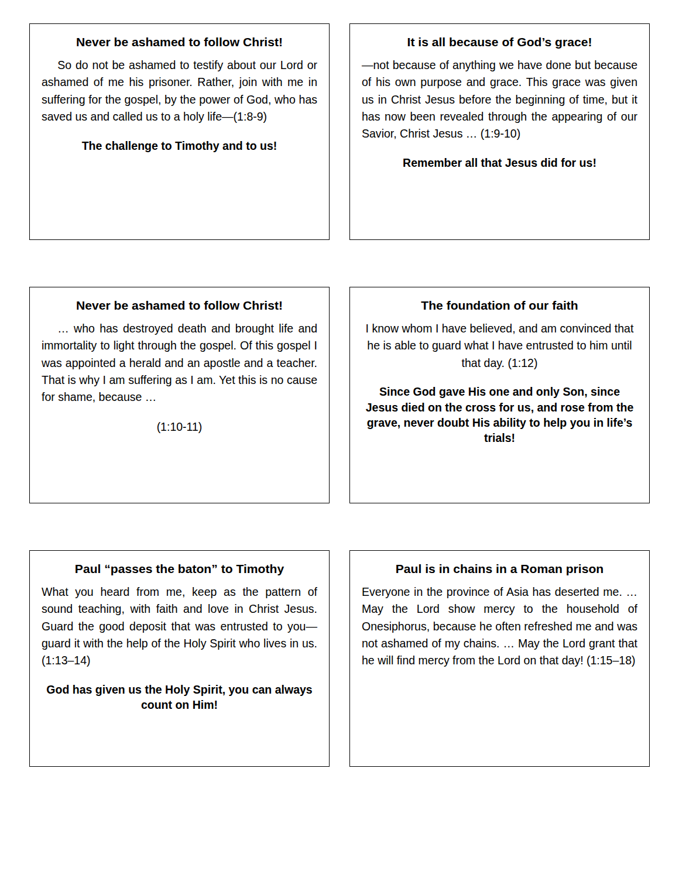Never be ashamed to follow Christ!
So do not be ashamed to testify about our Lord or ashamed of me his prisoner. Rather, join with me in suffering for the gospel, by the power of God, who has saved us and called us to a holy life—(1:8-9)
The challenge to Timothy and to us!
It is all because of God’s grace!
—not because of anything we have done but because of his own purpose and grace. This grace was given us in Christ Jesus before the beginning of time, but it has now been revealed through the appearing of our Savior, Christ Jesus … (1:9-10)
Remember all that Jesus did for us!
Never be ashamed to follow Christ!
… who has destroyed death and brought life and immortality to light through the gospel. Of this gospel I was appointed a herald and an apostle and a teacher. That is why I am suffering as I am. Yet this is no cause for shame, because …
(1:10-11)
The foundation of our faith
I know whom I have believed, and am convinced that he is able to guard what I have entrusted to him until that day. (1:12)
Since God gave His one and only Son, since Jesus died on the cross for us, and rose from the grave, never doubt His ability to help you in life’s trials!
Paul “passes the baton” to Timothy
What you heard from me, keep as the pattern of sound teaching, with faith and love in Christ Jesus. Guard the good deposit that was entrusted to you—guard it with the help of the Holy Spirit who lives in us. (1:13–14)
God has given us the Holy Spirit, you can always count on Him!
Paul is in chains in a Roman prison
Everyone in the province of Asia has deserted me. … May the Lord show mercy to the household of Onesiphorus, because he often refreshed me and was not ashamed of my chains. … May the Lord grant that he will find mercy from the Lord on that day! (1:15–18)